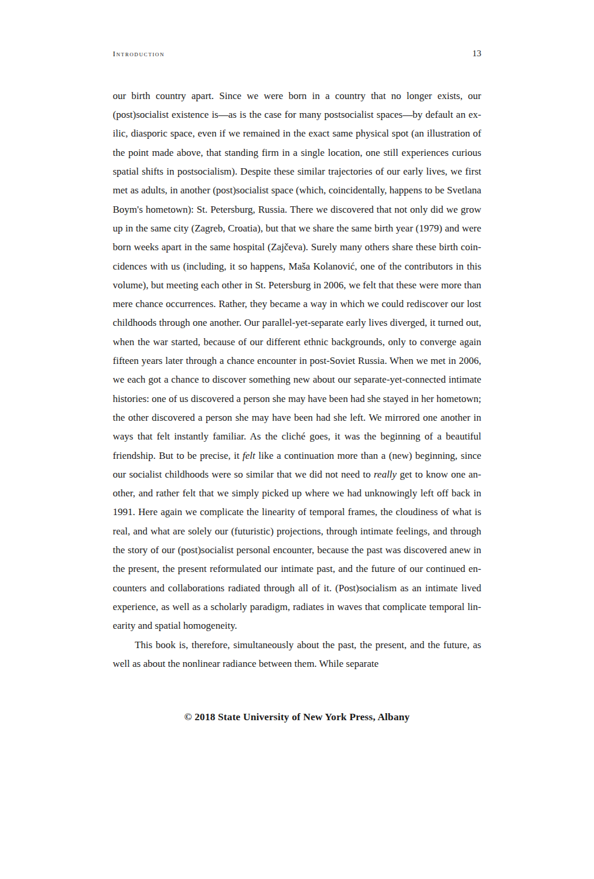Introduction 13
our birth country apart. Since we were born in a country that no longer exists, our (post)socialist existence is—as is the case for many postsocialist spaces—by default an exilic, diasporic space, even if we remained in the exact same physical spot (an illustration of the point made above, that standing firm in a single location, one still experiences curious spatial shifts in postsocialism). Despite these similar trajectories of our early lives, we first met as adults, in another (post)socialist space (which, coincidentally, happens to be Svetlana Boym's hometown): St. Petersburg, Russia. There we discovered that not only did we grow up in the same city (Zagreb, Croatia), but that we share the same birth year (1979) and were born weeks apart in the same hospital (Zajčeva). Surely many others share these birth coincidences with us (including, it so happens, Maša Kolanović, one of the contributors in this volume), but meeting each other in St. Petersburg in 2006, we felt that these were more than mere chance occurrences. Rather, they became a way in which we could rediscover our lost childhoods through one another. Our parallel-yet-separate early lives diverged, it turned out, when the war started, because of our different ethnic backgrounds, only to converge again fifteen years later through a chance encounter in post-Soviet Russia. When we met in 2006, we each got a chance to discover something new about our separate-yet-connected intimate histories: one of us discovered a person she may have been had she stayed in her hometown; the other discovered a person she may have been had she left. We mirrored one another in ways that felt instantly familiar. As the cliché goes, it was the beginning of a beautiful friendship. But to be precise, it felt like a continuation more than a (new) beginning, since our socialist childhoods were so similar that we did not need to really get to know one another, and rather felt that we simply picked up where we had unknowingly left off back in 1991. Here again we complicate the linearity of temporal frames, the cloudiness of what is real, and what are solely our (futuristic) projections, through intimate feelings, and through the story of our (post)socialist personal encounter, because the past was discovered anew in the present, the present reformulated our intimate past, and the future of our continued encounters and collaborations radiated through all of it. (Post)socialism as an intimate lived experience, as well as a scholarly paradigm, radiates in waves that complicate temporal linearity and spatial homogeneity.
This book is, therefore, simultaneously about the past, the present, and the future, as well as about the nonlinear radiance between them. While separate
© 2018 State University of New York Press, Albany